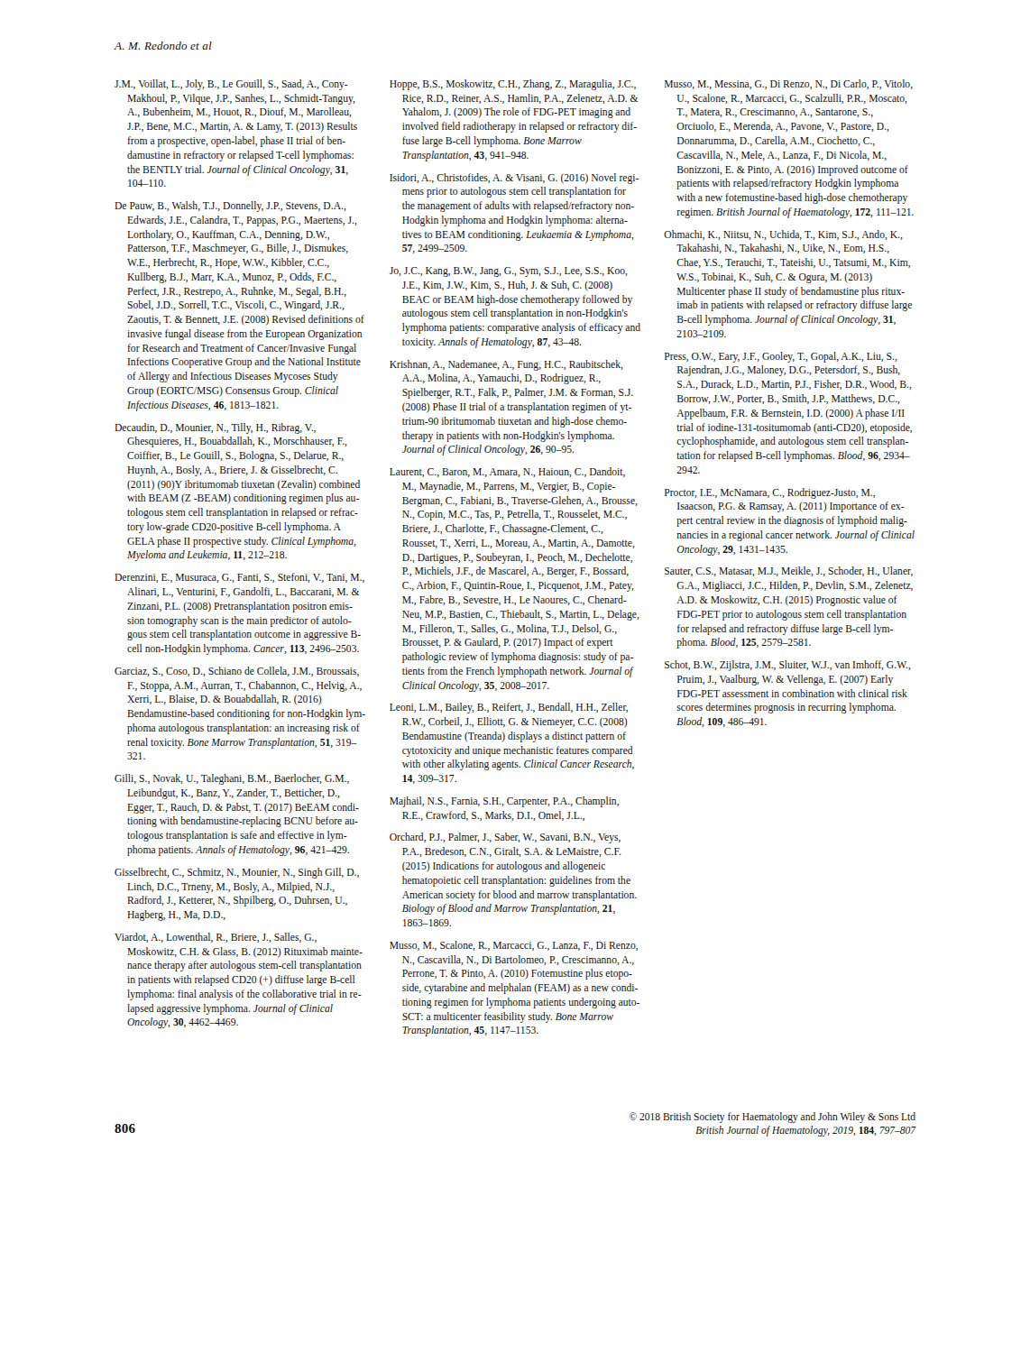A. M. Redondo et al
J.M., Voillat, L., Joly, B., Le Gouill, S., Saad, A., Cony-Makhoul, P., Vilque, J.P., Sanhes, L., Schmidt-Tanguy, A., Bubenheim, M., Houot, R., Diouf, M., Marolleau, J.P., Bene, M.C., Martin, A. & Lamy, T. (2013) Results from a prospective, open-label, phase II trial of bendamustine in refractory or relapsed T-cell lymphomas: the BENTLY trial. Journal of Clinical Oncology, 31, 104–110.
De Pauw, B., Walsh, T.J., Donnelly, J.P., Stevens, D.A., Edwards, J.E., Calandra, T., Pappas, P.G., Maertens, J., Lortholary, O., Kauffman, C.A., Denning, D.W., Patterson, T.F., Maschmeyer, G., Bille, J., Dismukes, W.E., Herbrecht, R., Hope, W.W., Kibbler, C.C., Kullberg, B.J., Marr, K.A., Munoz, P., Odds, F.C., Perfect, J.R., Restrepo, A., Ruhnke, M., Segal, B.H., Sobel, J.D., Sorrell, T.C., Viscoli, C., Wingard, J.R., Zaoutis, T. & Bennett, J.E. (2008) Revised definitions of invasive fungal disease from the European Organization for Research and Treatment of Cancer/Invasive Fungal Infections Cooperative Group and the National Institute of Allergy and Infectious Diseases Mycoses Study Group (EORTC/MSG) Consensus Group. Clinical Infectious Diseases, 46, 1813–1821.
Decaudin, D., Mounier, N., Tilly, H., Ribrag, V., Ghesquieres, H., Bouabdallah, K., Morschhauser, F., Coiffier, B., Le Gouill, S., Bologna, S., Delarue, R., Huynh, A., Bosly, A., Briere, J. & Gisselbrecht, C. (2011) (90)Y ibritumomab tiuxetan (Zevalin) combined with BEAM (Z -BEAM) conditioning regimen plus autologous stem cell transplantation in relapsed or refractory low-grade CD20-positive B-cell lymphoma. A GELA phase II prospective study. Clinical Lymphoma, Myeloma and Leukemia, 11, 212–218.
Derenzini, E., Musuraca, G., Fanti, S., Stefoni, V., Tani, M., Alinari, L., Venturini, F., Gandolfi, L., Baccarani, M. & Zinzani, P.L. (2008) Pretransplantation positron emission tomography scan is the main predictor of autologous stem cell transplantation outcome in aggressive B-cell non-Hodgkin lymphoma. Cancer, 113, 2496–2503.
Garciaz, S., Coso, D., Schiano de Collela, J.M., Broussais, F., Stoppa, A.M., Aurran, T., Chabannon, C., Helvig, A., Xerri, L., Blaise, D. & Bouabdallah, R. (2016) Bendamustine-based conditioning for non-Hodgkin lymphoma autologous transplantation: an increasing risk of renal toxicity. Bone Marrow Transplantation, 51, 319–321.
Gilli, S., Novak, U., Taleghani, B.M., Baerlocher, G.M., Leibundgut, K., Banz, Y., Zander, T., Betticher, D., Egger, T., Rauch, D. & Pabst, T. (2017) BeEAM conditioning with bendamustine-replacing BCNU before autologous transplantation is safe and effective in lymphoma patients. Annals of Hematology, 96, 421–429.
Gisselbrecht, C., Schmitz, N., Mounier, N., Singh Gill, D., Linch, D.C., Trneny, M., Bosly, A., Milpied, N.J., Radford, J., Ketterer, N., Shpilberg, O., Duhrsen, U., Hagberg, H., Ma, D.D.,
Viardot, A., Lowenthal, R., Briere, J., Salles, G., Moskowitz, C.H. & Glass, B. (2012) Rituximab maintenance therapy after autologous stem-cell transplantation in patients with relapsed CD20 (+) diffuse large B-cell lymphoma: final analysis of the collaborative trial in relapsed aggressive lymphoma. Journal of Clinical Oncology, 30, 4462–4469.
Hoppe, B.S., Moskowitz, C.H., Zhang, Z., Maragulia, J.C., Rice, R.D., Reiner, A.S., Hamlin, P.A., Zelenetz, A.D. & Yahalom, J. (2009) The role of FDG-PET imaging and involved field radiotherapy in relapsed or refractory diffuse large B-cell lymphoma. Bone Marrow Transplantation, 43, 941–948.
Isidori, A., Christofides, A. & Visani, G. (2016) Novel regimens prior to autologous stem cell transplantation for the management of adults with relapsed/refractory non-Hodgkin lymphoma and Hodgkin lymphoma: alternatives to BEAM conditioning. Leukaemia & Lymphoma, 57, 2499–2509.
Jo, J.C., Kang, B.W., Jang, G., Sym, S.J., Lee, S.S., Koo, J.E., Kim, J.W., Kim, S., Huh, J. & Suh, C. (2008) BEAC or BEAM high-dose chemotherapy followed by autologous stem cell transplantation in non-Hodgkin's lymphoma patients: comparative analysis of efficacy and toxicity. Annals of Hematology, 87, 43–48.
Krishnan, A., Nademanee, A., Fung, H.C., Raubitschek, A.A., Molina, A., Yamauchi, D., Rodriguez, R., Spielberger, R.T., Falk, P., Palmer, J.M. & Forman, S.J. (2008) Phase II trial of a transplantation regimen of yttrium-90 ibritumomab tiuxetan and high-dose chemotherapy in patients with non-Hodgkin's lymphoma. Journal of Clinical Oncology, 26, 90–95.
Laurent, C., Baron, M., Amara, N., Haioun, C., Dandoit, M., Maynadie, M., Parrens, M., Vergier, B., Copie-Bergman, C., Fabiani, B., Traverse-Glehen, A., Brousse, N., Copin, M.C., Tas, P., Petrella, T., Rousselet, M.C., Briere, J., Charlotte, F., Chassagne-Clement, C., Rousset, T., Xerri, L., Moreau, A., Martin, A., Damotte, D., Dartigues, P., Soubeyran, I., Peoch, M., Dechelotte, P., Michiels, J.F., de Mascarel, A., Berger, F., Bossard, C., Arbion, F., Quintin-Roue, I., Picquenot, J.M., Patey, M., Fabre, B., Sevestre, H., Le Naoures, C., Chenard-Neu, M.P., Bastien, C., Thiebault, S., Martin, L., Delage, M., Filleron, T., Salles, G., Molina, T.J., Delsol, G., Brousset, P. & Gaulard, P. (2017) Impact of expert pathologic review of lymphoma diagnosis: study of patients from the French lymphopath network. Journal of Clinical Oncology, 35, 2008–2017.
Leoni, L.M., Bailey, B., Reifert, J., Bendall, H.H., Zeller, R.W., Corbeil, J., Elliott, G. & Niemeyer, C.C. (2008) Bendamustine (Treanda) displays a distinct pattern of cytotoxicity and unique mechanistic features compared with other alkylating agents. Clinical Cancer Research, 14, 309–317.
Majhail, N.S., Farnia, S.H., Carpenter, P.A., Champlin, R.E., Crawford, S., Marks, D.I., Omel, J.L.,
Orchard, P.J., Palmer, J., Saber, W., Savani, B.N., Veys, P.A., Bredeson, C.N., Giralt, S.A. & LeMaistre, C.F. (2015) Indications for autologous and allogeneic hematopoietic cell transplantation: guidelines from the American society for blood and marrow transplantation. Biology of Blood and Marrow Transplantation, 21, 1863–1869.
Musso, M., Scalone, R., Marcacci, G., Lanza, F., Di Renzo, N., Cascavilla, N., Di Bartolomeo, P., Crescimanno, A., Perrone, T. & Pinto, A. (2010) Fotemustine plus etoposide, cytarabine and melphalan (FEAM) as a new conditioning regimen for lymphoma patients undergoing auto-SCT: a multicenter feasibility study. Bone Marrow Transplantation, 45, 1147–1153.
Musso, M., Messina, G., Di Renzo, N., Di Carlo, P., Vitolo, U., Scalone, R., Marcacci, G., Scalzulli, P.R., Moscato, T., Matera, R., Crescimanno, A., Santarone, S., Orciuolo, E., Merenda, A., Pavone, V., Pastore, D., Donnarumma, D., Carella, A.M., Ciochetto, C., Cascavilla, N., Mele, A., Lanza, F., Di Nicola, M., Bonizzoni, E. & Pinto, A. (2016) Improved outcome of patients with relapsed/refractory Hodgkin lymphoma with a new fotemustine-based high-dose chemotherapy regimen. British Journal of Haematology, 172, 111–121.
Ohmachi, K., Niitsu, N., Uchida, T., Kim, S.J., Ando, K., Takahashi, N., Takahashi, N., Uike, N., Eom, H.S., Chae, Y.S., Terauchi, T., Tateishi, U., Tatsumi, M., Kim, W.S., Tobinai, K., Suh, C. & Ogura, M. (2013) Multicenter phase II study of bendamustine plus rituximab in patients with relapsed or refractory diffuse large B-cell lymphoma. Journal of Clinical Oncology, 31, 2103–2109.
Press, O.W., Eary, J.F., Gooley, T., Gopal, A.K., Liu, S., Rajendran, J.G., Maloney, D.G., Petersdorf, S., Bush, S.A., Durack, L.D., Martin, P.J., Fisher, D.R., Wood, B., Borrow, J.W., Porter, B., Smith, J.P., Matthews, D.C., Appelbaum, F.R. & Bernstein, I.D. (2000) A phase I/II trial of iodine-131-tositumomab (anti-CD20), etoposide, cyclophosphamide, and autologous stem cell transplantation for relapsed B-cell lymphomas. Blood, 96, 2934–2942.
Proctor, I.E., McNamara, C., Rodriguez-Justo, M., Isaacson, P.G. & Ramsay, A. (2011) Importance of expert central review in the diagnosis of lymphoid malignancies in a regional cancer network. Journal of Clinical Oncology, 29, 1431–1435.
Sauter, C.S., Matasar, M.J., Meikle, J., Schoder, H., Ulaner, G.A., Migliacci, J.C., Hilden, P., Devlin, S.M., Zelenetz, A.D. & Moskowitz, C.H. (2015) Prognostic value of FDG-PET prior to autologous stem cell transplantation for relapsed and refractory diffuse large B-cell lymphoma. Blood, 125, 2579–2581.
Schot, B.W., Zijlstra, J.M., Sluiter, W.J., van Imhoff, G.W., Pruim, J., Vaalburg, W. & Vellenga, E. (2007) Early FDG-PET assessment in combination with clinical risk scores determines prognosis in recurring lymphoma. Blood, 109, 486–491.
806
© 2018 British Society for Haematology and John Wiley & Sons Ltd
British Journal of Haematology, 2019, 184, 797–807